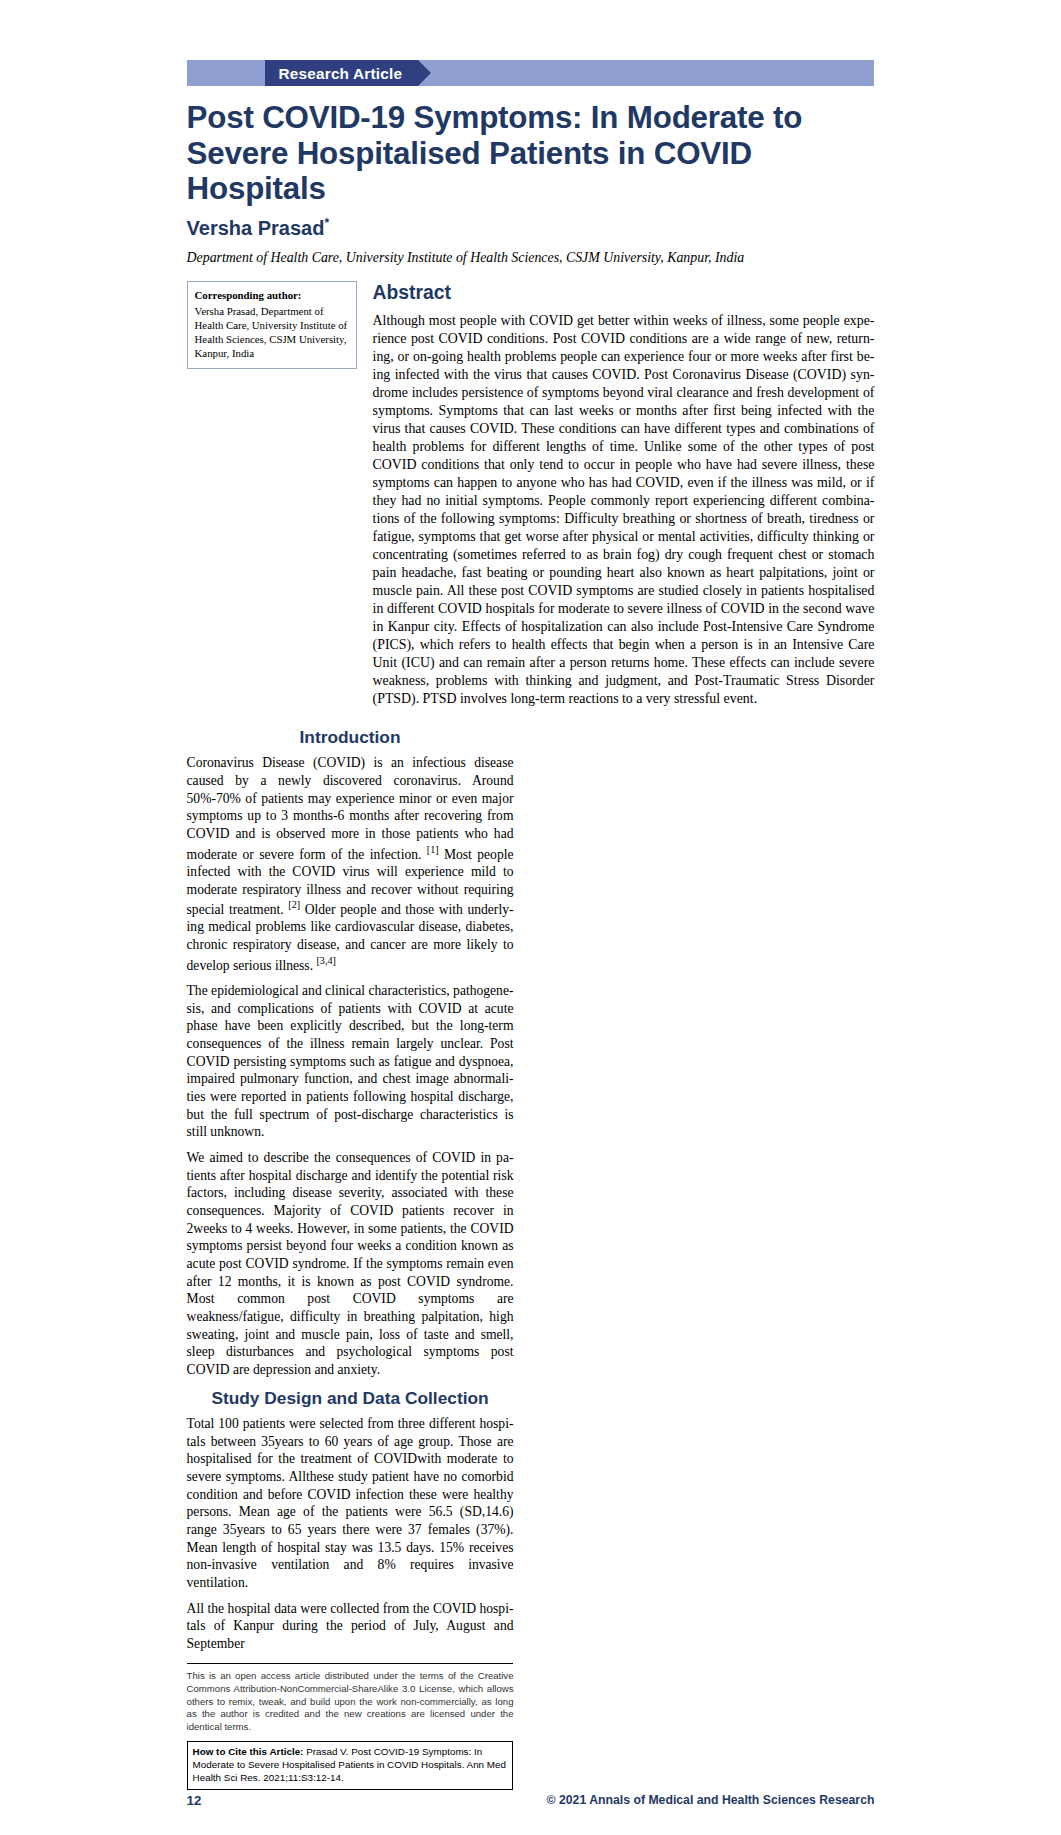Research Article
Post COVID-19 Symptoms: In Moderate to Severe Hospitalised Patients in COVID Hospitals
Versha Prasad*
Department of Health Care, University Institute of Health Sciences, CSJM University, Kanpur, India
Corresponding author:
Versha Prasad, Department of Health Care, University Institute of Health Sciences, CSJM University, Kanpur, India
Abstract
Although most people with COVID get better within weeks of illness, some people experience post COVID conditions. Post COVID conditions are a wide range of new, returning, or on-going health problems people can experience four or more weeks after first being infected with the virus that causes COVID. Post Coronavirus Disease (COVID) syndrome includes persistence of symptoms beyond viral clearance and fresh development of symptoms. Symptoms that can last weeks or months after first being infected with the virus that causes COVID. These conditions can have different types and combinations of health problems for different lengths of time. Unlike some of the other types of post COVID conditions that only tend to occur in people who have had severe illness, these symptoms can happen to anyone who has had COVID, even if the illness was mild, or if they had no initial symptoms. People commonly report experiencing different combinations of the following symptoms: Difficulty breathing or shortness of breath, tiredness or fatigue, symptoms that get worse after physical or mental activities, difficulty thinking or concentrating (sometimes referred to as brain fog) dry cough frequent chest or stomach pain headache, fast beating or pounding heart also known as heart palpitations, joint or muscle pain. All these post COVID symptoms are studied closely in patients hospitalised in different COVID hospitals for moderate to severe illness of COVID in the second wave in Kanpur city. Effects of hospitalization can also include Post-Intensive Care Syndrome (PICS), which refers to health effects that begin when a person is in an Intensive Care Unit (ICU) and can remain after a person returns home. These effects can include severe weakness, problems with thinking and judgment, and Post-Traumatic Stress Disorder (PTSD). PTSD involves long-term reactions to a very stressful event.
Introduction
Coronavirus Disease (COVID) is an infectious disease caused by a newly discovered coronavirus. Around 50%-70% of patients may experience minor or even major symptoms up to 3 months-6 months after recovering from COVID and is observed more in those patients who had moderate or severe form of the infection. [1] Most people infected with the COVID virus will experience mild to moderate respiratory illness and recover without requiring special treatment. [2] Older people and those with underlying medical problems like cardiovascular disease, diabetes, chronic respiratory disease, and cancer are more likely to develop serious illness. [3,4]
The epidemiological and clinical characteristics, pathogenesis, and complications of patients with COVID at acute phase have been explicitly described, but the long-term consequences of the illness remain largely unclear. Post COVID persisting symptoms such as fatigue and dyspnoea, impaired pulmonary function, and chest image abnormalities were reported in patients following hospital discharge, but the full spectrum of post-discharge characteristics is still unknown.
We aimed to describe the consequences of COVID in patients after hospital discharge and identify the potential risk factors, including disease severity, associated with these consequences. Majority of COVID patients recover in 2weeks to 4 weeks. However, in some patients, the COVID symptoms persist beyond four weeks a condition known as acute post COVID syndrome. If the symptoms remain even after 12 months, it is known as post COVID syndrome. Most common post COVID symptoms are weakness/fatigue, difficulty in breathing palpitation, high sweating, joint and muscle pain, loss of taste and smell, sleep disturbances and psychological symptoms post COVID are depression and anxiety.
Study Design and Data Collection
Total 100 patients were selected from three different hospitals between 35years to 60 years of age group. Those are hospitalised for the treatment of COVIDwith moderate to severe symptoms. Allthese study patient have no comorbid condition and before COVID infection these were healthy persons. Mean age of the patients were 56.5 (SD,14.6) range 35years to 65 years there were 37 females (37%). Mean length of hospital stay was 13.5 days. 15% receives non-invasive ventilation and 8% requires invasive ventilation.
All the hospital data were collected from the COVID hospitals of Kanpur during the period of July, August and September
This is an open access article distributed under the terms of the Creative Commons Attribution-NonCommercial-ShareAlike 3.0 License, which allows others to remix, tweak, and build upon the work non-commercially, as long as the author is credited and the new creations are licensed under the identical terms.
How to Cite this Article: Prasad V. Post COVID-19 Symptoms: In Moderate to Severe Hospitalised Patients in COVID Hospitals. Ann Med Health Sci Res. 2021;11:S3:12-14.
12
© 2021 Annals of Medical and Health Sciences Research